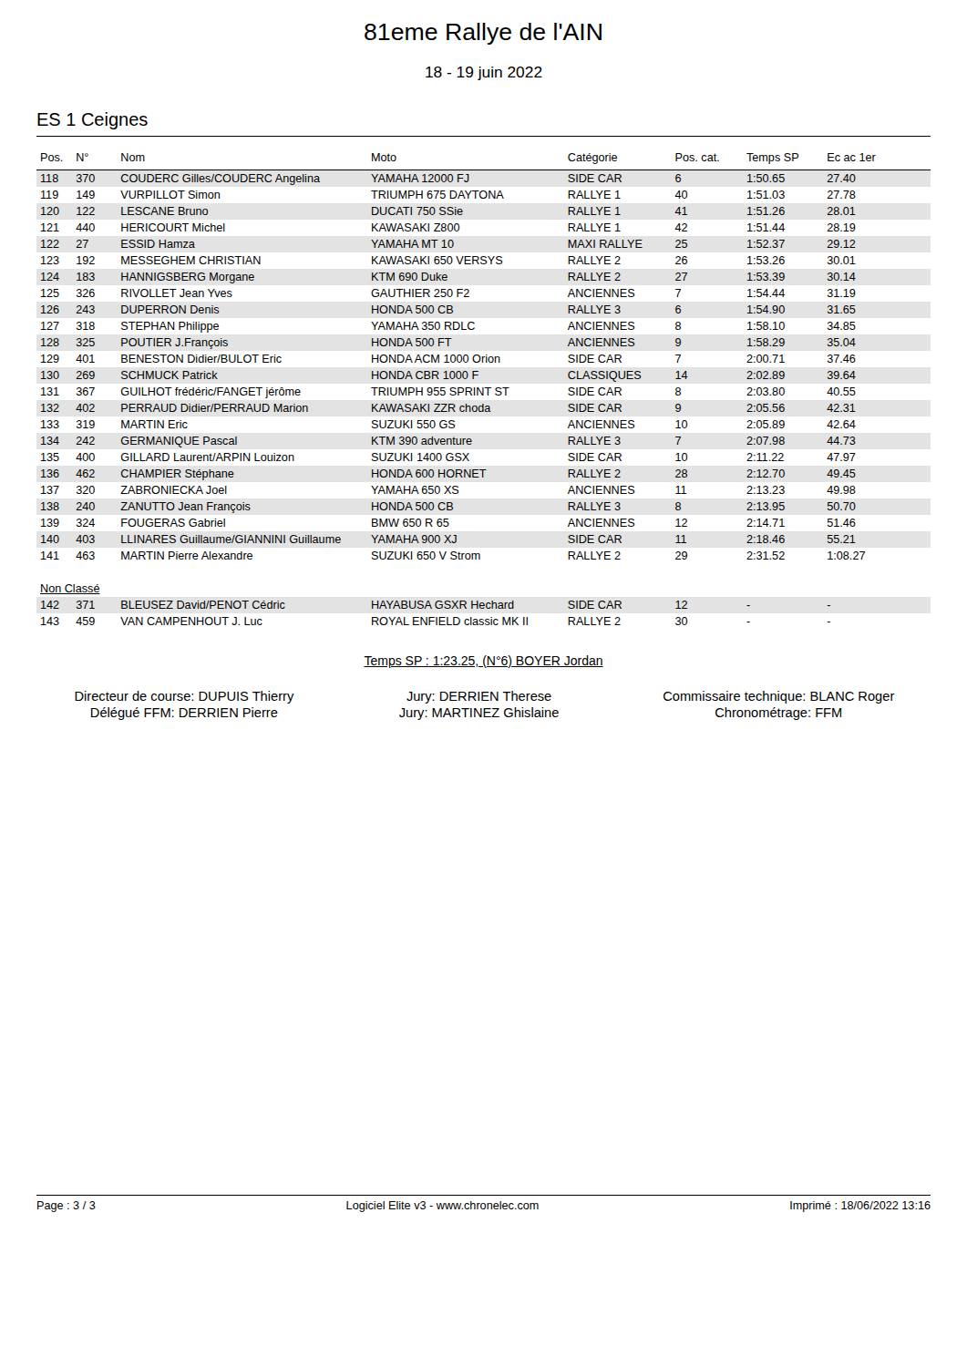81eme Rallye de l'AIN
18 - 19 juin 2022
ES 1 Ceignes
| Pos. | N° | Nom | Moto | Catégorie | Pos. cat. | Temps SP | Ec ac 1er |
| --- | --- | --- | --- | --- | --- | --- | --- |
| 118 | 370 | COUDERC Gilles/COUDERC Angelina | YAMAHA 12000 FJ | SIDE CAR | 6 | 1:50.65 | 27.40 |
| 119 | 149 | VURPILLOT Simon | TRIUMPH 675 DAYTONA | RALLYE 1 | 40 | 1:51.03 | 27.78 |
| 120 | 122 | LESCANE Bruno | DUCATI 750 SSie | RALLYE 1 | 41 | 1:51.26 | 28.01 |
| 121 | 440 | HERICOURT Michel | KAWASAKI Z800 | RALLYE 1 | 42 | 1:51.44 | 28.19 |
| 122 | 27 | ESSID Hamza | YAMAHA MT 10 | MAXI RALLYE | 25 | 1:52.37 | 29.12 |
| 123 | 192 | MESSEGHEM CHRISTIAN | KAWASAKI 650 VERSYS | RALLYE 2 | 26 | 1:53.26 | 30.01 |
| 124 | 183 | HANNIGSBERG Morgane | KTM 690 Duke | RALLYE 2 | 27 | 1:53.39 | 30.14 |
| 125 | 326 | RIVOLLET Jean Yves | GAUTHIER 250 F2 | ANCIENNES | 7 | 1:54.44 | 31.19 |
| 126 | 243 | DUPERRON Denis | HONDA 500 CB | RALLYE 3 | 6 | 1:54.90 | 31.65 |
| 127 | 318 | STEPHAN Philippe | YAMAHA 350 RDLC | ANCIENNES | 8 | 1:58.10 | 34.85 |
| 128 | 325 | POUTIER J.François | HONDA 500 FT | ANCIENNES | 9 | 1:58.29 | 35.04 |
| 129 | 401 | BENESTON Didier/BULOT Eric | HONDA ACM 1000 Orion | SIDE CAR | 7 | 2:00.71 | 37.46 |
| 130 | 269 | SCHMUCK Patrick | HONDA CBR 1000 F | CLASSIQUES | 14 | 2:02.89 | 39.64 |
| 131 | 367 | GUILHOT frédéric/FANGET jérôme | TRIUMPH 955 SPRINT ST | SIDE CAR | 8 | 2:03.80 | 40.55 |
| 132 | 402 | PERRAUD Didier/PERRAUD Marion | KAWASAKI ZZR choda | SIDE CAR | 9 | 2:05.56 | 42.31 |
| 133 | 319 | MARTIN Eric | SUZUKI 550 GS | ANCIENNES | 10 | 2:05.89 | 42.64 |
| 134 | 242 | GERMANIQUE Pascal | KTM 390 adventure | RALLYE 3 | 7 | 2:07.98 | 44.73 |
| 135 | 400 | GILLARD Laurent/ARPIN Louizon | SUZUKI 1400 GSX | SIDE CAR | 10 | 2:11.22 | 47.97 |
| 136 | 462 | CHAMPIER Stéphane | HONDA 600 HORNET | RALLYE 2 | 28 | 2:12.70 | 49.45 |
| 137 | 320 | ZABRONIECKA Joel | YAMAHA 650 XS | ANCIENNES | 11 | 2:13.23 | 49.98 |
| 138 | 240 | ZANUTTO Jean François | HONDA 500 CB | RALLYE 3 | 8 | 2:13.95 | 50.70 |
| 139 | 324 | FOUGERAS Gabriel | BMW 650 R 65 | ANCIENNES | 12 | 2:14.71 | 51.46 |
| 140 | 403 | LLINARES Guillaume/GIANNINI Guillaume | YAMAHA 900 XJ | SIDE CAR | 11 | 2:18.46 | 55.21 |
| 141 | 463 | MARTIN Pierre Alexandre | SUZUKI 650 V Strom | RALLYE 2 | 29 | 2:31.52 | 1:08.27 |
| Non Classé |
| 142 | 371 | BLEUSEZ David/PENOT Cédric | HAYABUSA GSXR Hechard | SIDE CAR | 12 | - | - |
| 143 | 459 | VAN CAMPENHOUT J. Luc | ROYAL ENFIELD classic MK II | RALLYE 2 | 30 | - | - |
Temps SP : 1:23.25, (N°6) BOYER Jordan
| Directeur de course: DUPUIS Thierry | Jury: DERRIEN Therese | Commissaire technique: BLANC Roger |
| Délégué FFM: DERRIEN Pierre | Jury: MARTINEZ Ghislaine | Chronométrage: FFM |
Page : 3 / 3
Logiciel Elite v3 - www.chronelec.com
Imprimé : 18/06/2022 13:16